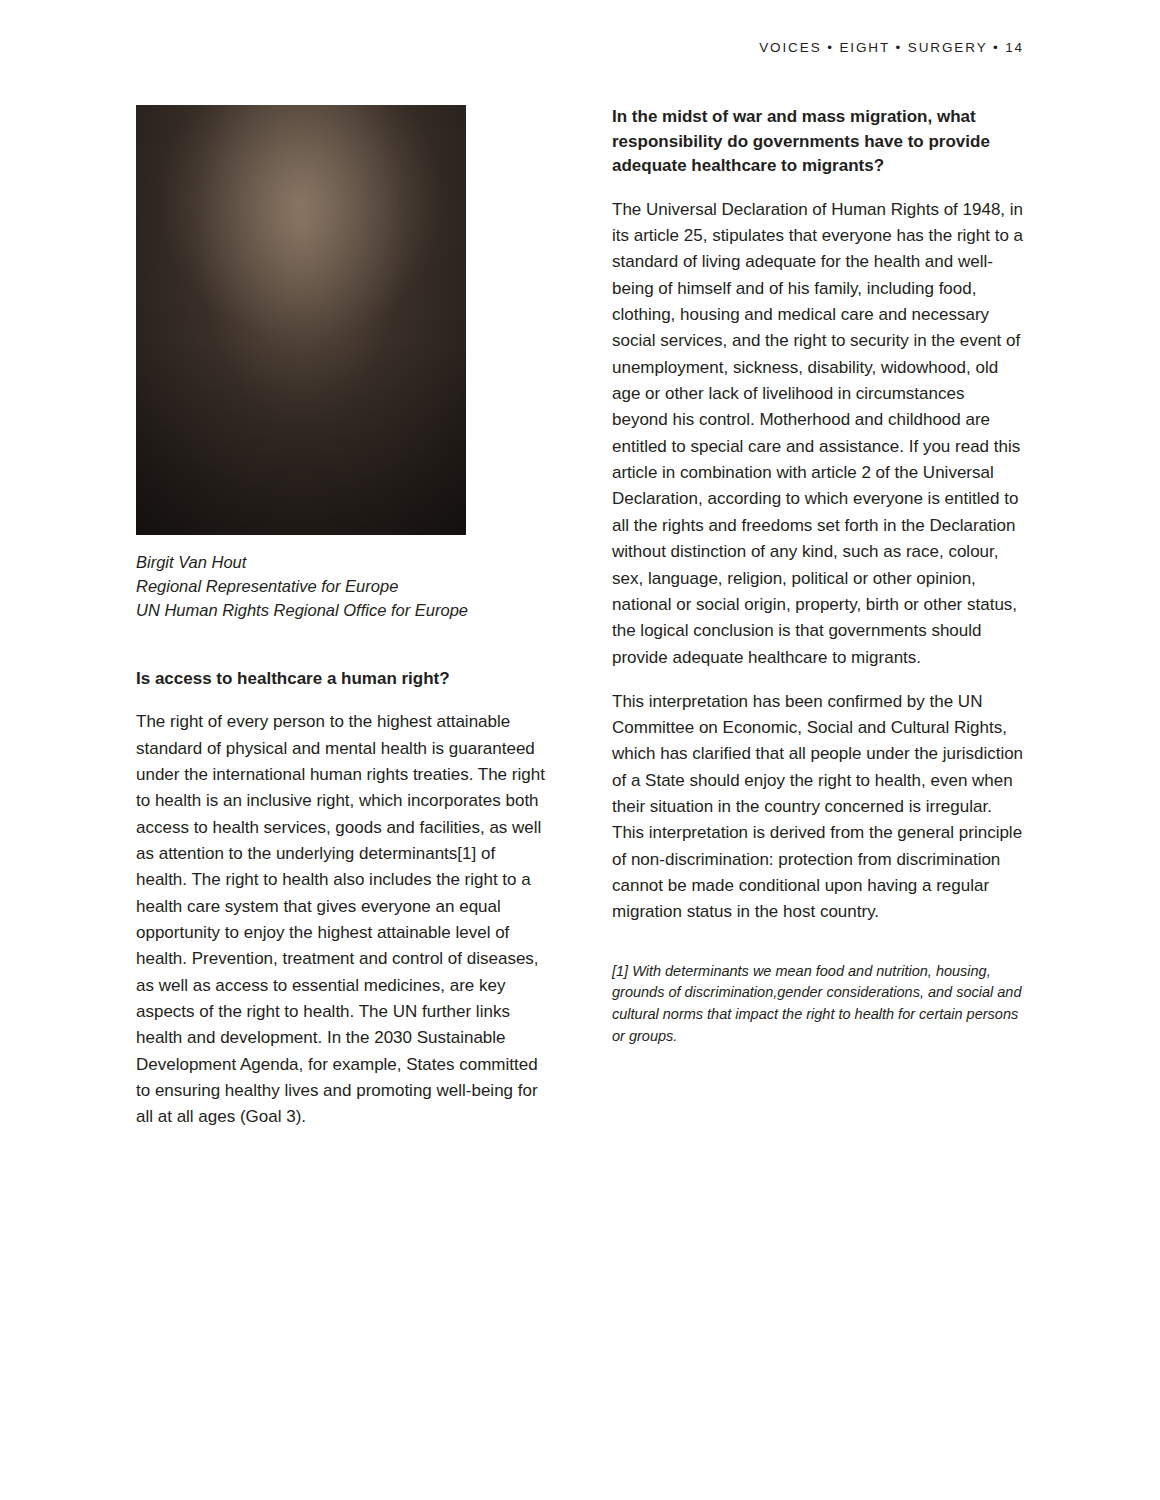Voices • Eight • Surgery • 14
Birgit Van Hout
Regional Representative for Europe
UN Human Rights Regional Office for Europe
Is access to healthcare a human right?
The right of every person to the highest attainable standard of physical and mental health is guaranteed under the international human rights treaties. The right to health is an inclusive right, which incorporates both access to health services, goods and facilities, as well as attention to the underlying determinants[1] of health. The right to health also includes the right to a health care system that gives everyone an equal opportunity to enjoy the highest attainable level of health. Prevention, treatment and control of diseases, as well as access to essential medicines, are key aspects of the right to health. The UN further links health and development. In the 2030 Sustainable Development Agenda, for example, States committed to ensuring healthy lives and promoting well-being for all at all ages (Goal 3).
In the midst of war and mass migration, what responsibility do governments have to provide adequate healthcare to migrants?
The Universal Declaration of Human Rights of 1948, in its article 25, stipulates that everyone has the right to a standard of living adequate for the health and well-being of himself and of his family, including food, clothing, housing and medical care and necessary social services, and the right to security in the event of unemployment, sickness, disability, widowhood, old age or other lack of livelihood in circumstances beyond his control. Motherhood and childhood are entitled to special care and assistance. If you read this article in combination with article 2 of the Universal Declaration, according to which everyone is entitled to all the rights and freedoms set forth in the Declaration without distinction of any kind, such as race, colour, sex, language, religion, political or other opinion, national or social origin, property, birth or other status, the logical conclusion is that governments should provide adequate healthcare to migrants.
This interpretation has been confirmed by the UN Committee on Economic, Social and Cultural Rights, which has clarified that all people under the jurisdiction of a State should enjoy the right to health, even when their situation in the country concerned is irregular. This interpretation is derived from the general principle of non-discrimination: protection from discrimination cannot be made conditional upon having a regular migration status in the host country.
[1] With determinants we mean food and nutrition, housing, grounds of discrimination,gender considerations, and social and cultural norms that impact the right to health for certain persons or groups.